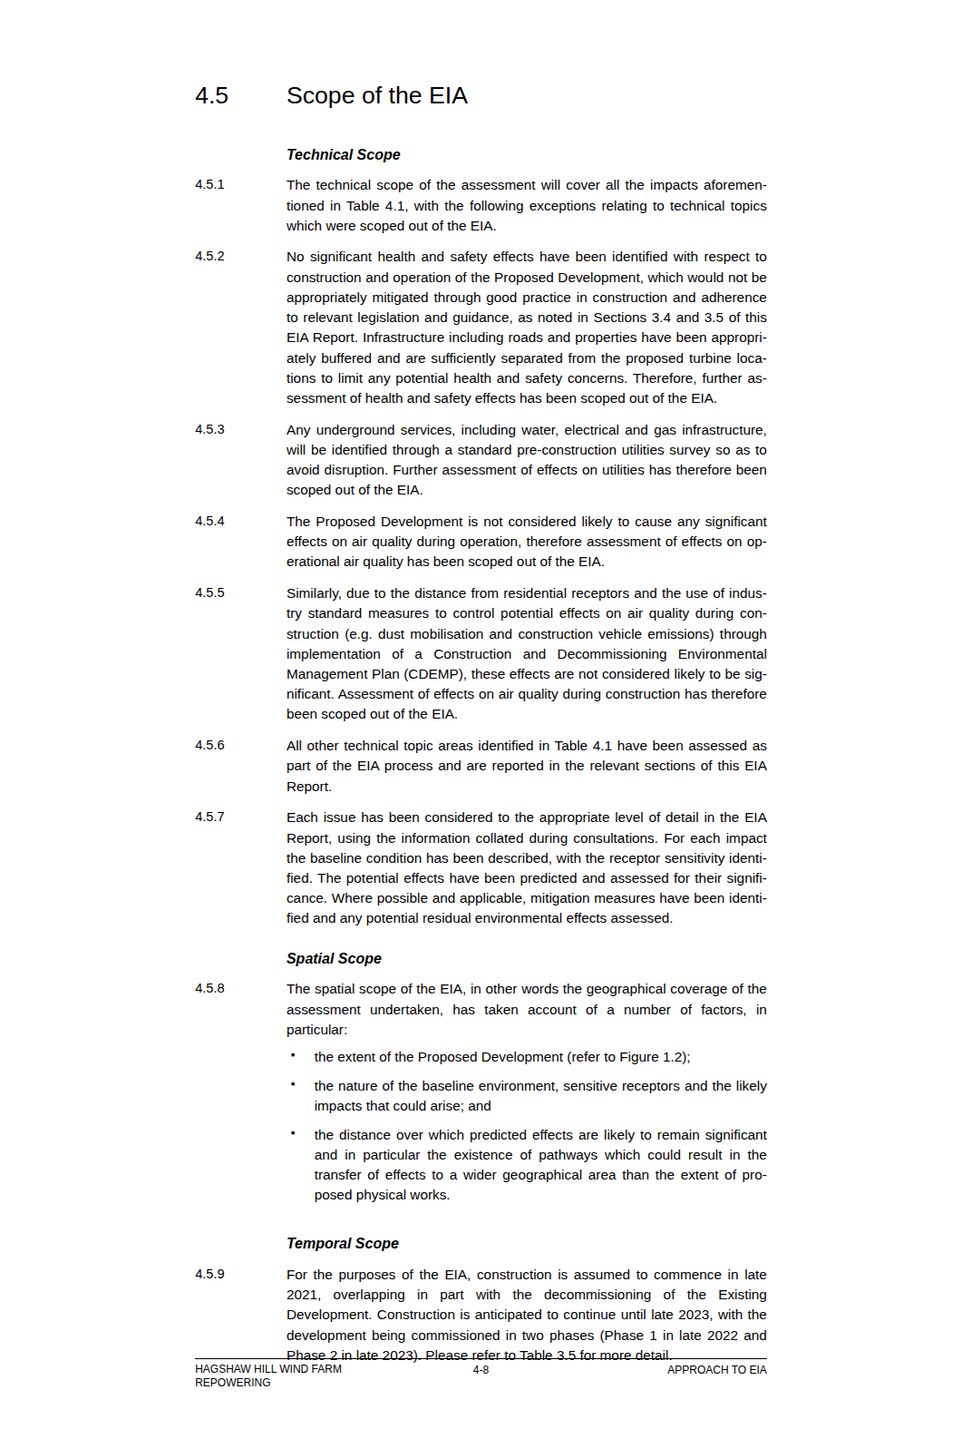4.5 Scope of the EIA
Technical Scope
4.5.1 The technical scope of the assessment will cover all the impacts aforementioned in Table 4.1, with the following exceptions relating to technical topics which were scoped out of the EIA.
4.5.2 No significant health and safety effects have been identified with respect to construction and operation of the Proposed Development, which would not be appropriately mitigated through good practice in construction and adherence to relevant legislation and guidance, as noted in Sections 3.4 and 3.5 of this EIA Report. Infrastructure including roads and properties have been appropriately buffered and are sufficiently separated from the proposed turbine locations to limit any potential health and safety concerns. Therefore, further assessment of health and safety effects has been scoped out of the EIA.
4.5.3 Any underground services, including water, electrical and gas infrastructure, will be identified through a standard pre-construction utilities survey so as to avoid disruption. Further assessment of effects on utilities has therefore been scoped out of the EIA.
4.5.4 The Proposed Development is not considered likely to cause any significant effects on air quality during operation, therefore assessment of effects on operational air quality has been scoped out of the EIA.
4.5.5 Similarly, due to the distance from residential receptors and the use of industry standard measures to control potential effects on air quality during construction (e.g. dust mobilisation and construction vehicle emissions) through implementation of a Construction and Decommissioning Environmental Management Plan (CDEMP), these effects are not considered likely to be significant. Assessment of effects on air quality during construction has therefore been scoped out of the EIA.
4.5.6 All other technical topic areas identified in Table 4.1 have been assessed as part of the EIA process and are reported in the relevant sections of this EIA Report.
4.5.7 Each issue has been considered to the appropriate level of detail in the EIA Report, using the information collated during consultations. For each impact the baseline condition has been described, with the receptor sensitivity identified. The potential effects have been predicted and assessed for their significance. Where possible and applicable, mitigation measures have been identified and any potential residual environmental effects assessed.
Spatial Scope
4.5.8 The spatial scope of the EIA, in other words the geographical coverage of the assessment undertaken, has taken account of a number of factors, in particular:
the extent of the Proposed Development (refer to Figure 1.2);
the nature of the baseline environment, sensitive receptors and the likely impacts that could arise; and
the distance over which predicted effects are likely to remain significant and in particular the existence of pathways which could result in the transfer of effects to a wider geographical area than the extent of proposed physical works.
Temporal Scope
4.5.9 For the purposes of the EIA, construction is assumed to commence in late 2021, overlapping in part with the decommissioning of the Existing Development. Construction is anticipated to continue until late 2023, with the development being commissioned in two phases (Phase 1 in late 2022 and Phase 2 in late 2023). Please refer to Table 3.5 for more detail.
HAGSHAW HILL WIND FARM
REPOWERING
4-8
APPROACH TO EIA